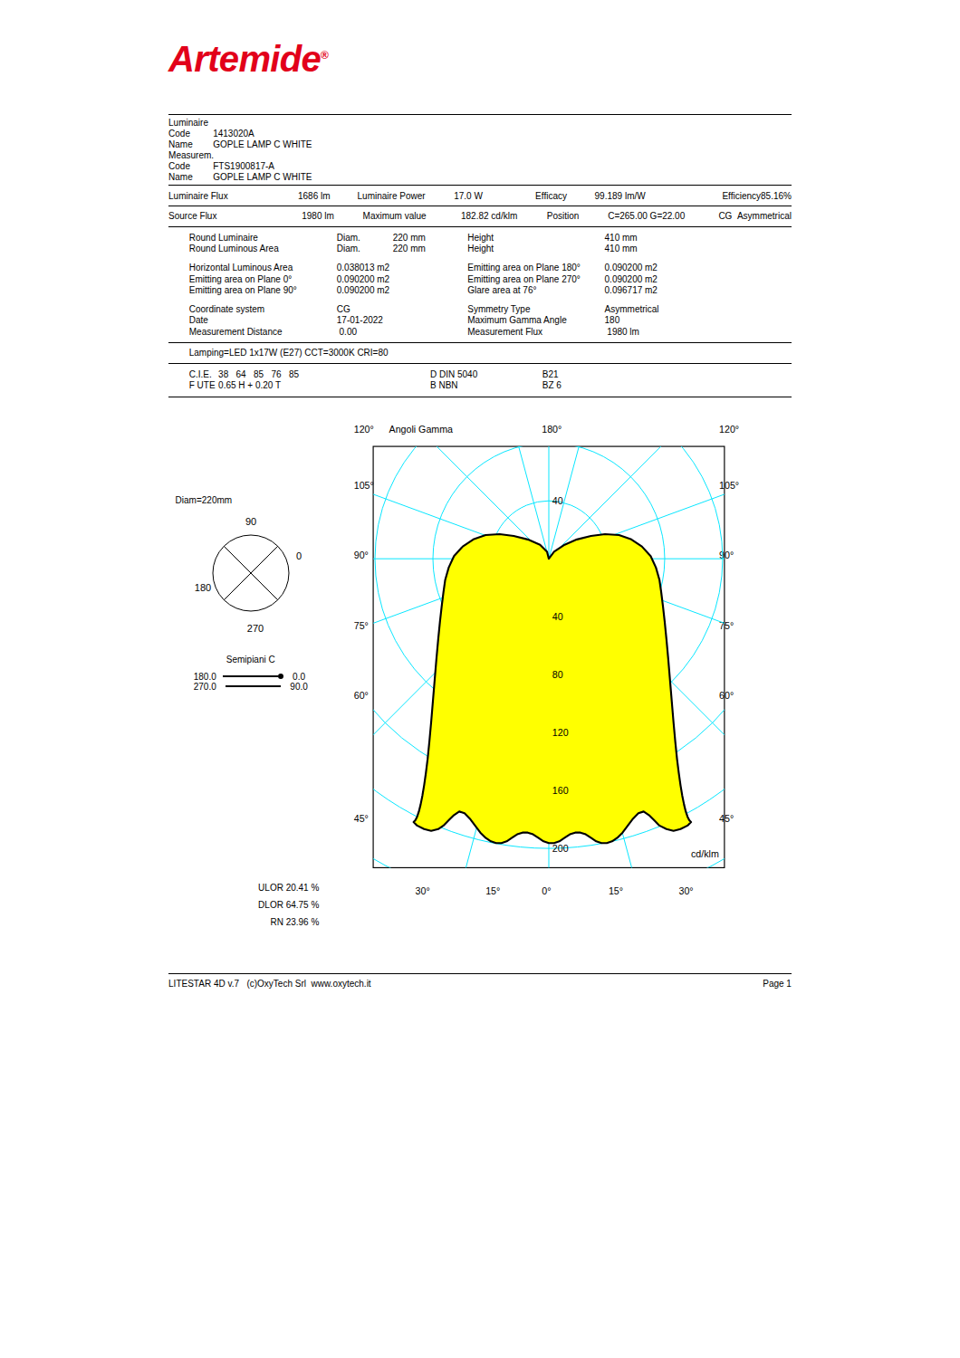Artemide®
| Luminaire |
| Code | 1413020A | |
| Name | GOPLE LAMP C WHITE | |
| Measurem. |
| Code | FTS1900817-A | |
| Name | GOPLE LAMP C WHITE | |
| Luminaire Flux | 1686 lm | Luminaire Power | 17.0 W | Efficacy | 99.189 lm/W | Efficiency | 85.16% |
| Source Flux | 1980 lm | Maximum value | 182.82 cd/klm | Position | C=265.00 G=22.00 | CG Asymmetrical |
| Round Luminaire | Diam. | 220 mm | Height | 410 mm | |
| Round Luminous Area | Diam. | 220 mm | Height | 410 mm | |
| Horizontal Luminous Area | 0.038013 m2 | Emitting area on Plane 180° | 0.090200 m2 |
| Emitting area on Plane 0° | 0.090200 m2 | Emitting area on Plane 270° | 0.090200 m2 |
| Emitting area on Plane 90° | 0.090200 m2 | Glare area at 76° | 0.096717 m2 |
| Coordinate system | CG | Symmetry Type | Asymmetrical |
| Date | 17-01-2022 | Maximum Gamma Angle | 180 |
| Measurement Distance | 0.00 | Measurement Flux | 1980 lm |
Lamping=LED 1x17W (E27) CCT=3000K CRI=80
| C.I.E. | 38 64 85 76 85 | D DIN 5040 | B21 | |
| F UTE | 0.65 H + 0.20 T | B NBN | BZ 6 | |
Diam=220mm
90 0 180 270
Semipiani C
| 180.0 | | 0.0 |
| 270.0 | | 90.0 |
ULOR 20.41 %
DLOR 64.75 %
RN 23.96 %
120° Angoli Gamma 180° 120° 105° 90° 75° 60° 45° 105° 90° 75° 60° 45° 30° 15° 0° 15° 30° cd/klm 40 40 80 120 160 200
LITESTAR 4D v.7 (c)OxyTech Srl www.oxytech.it
Page 1